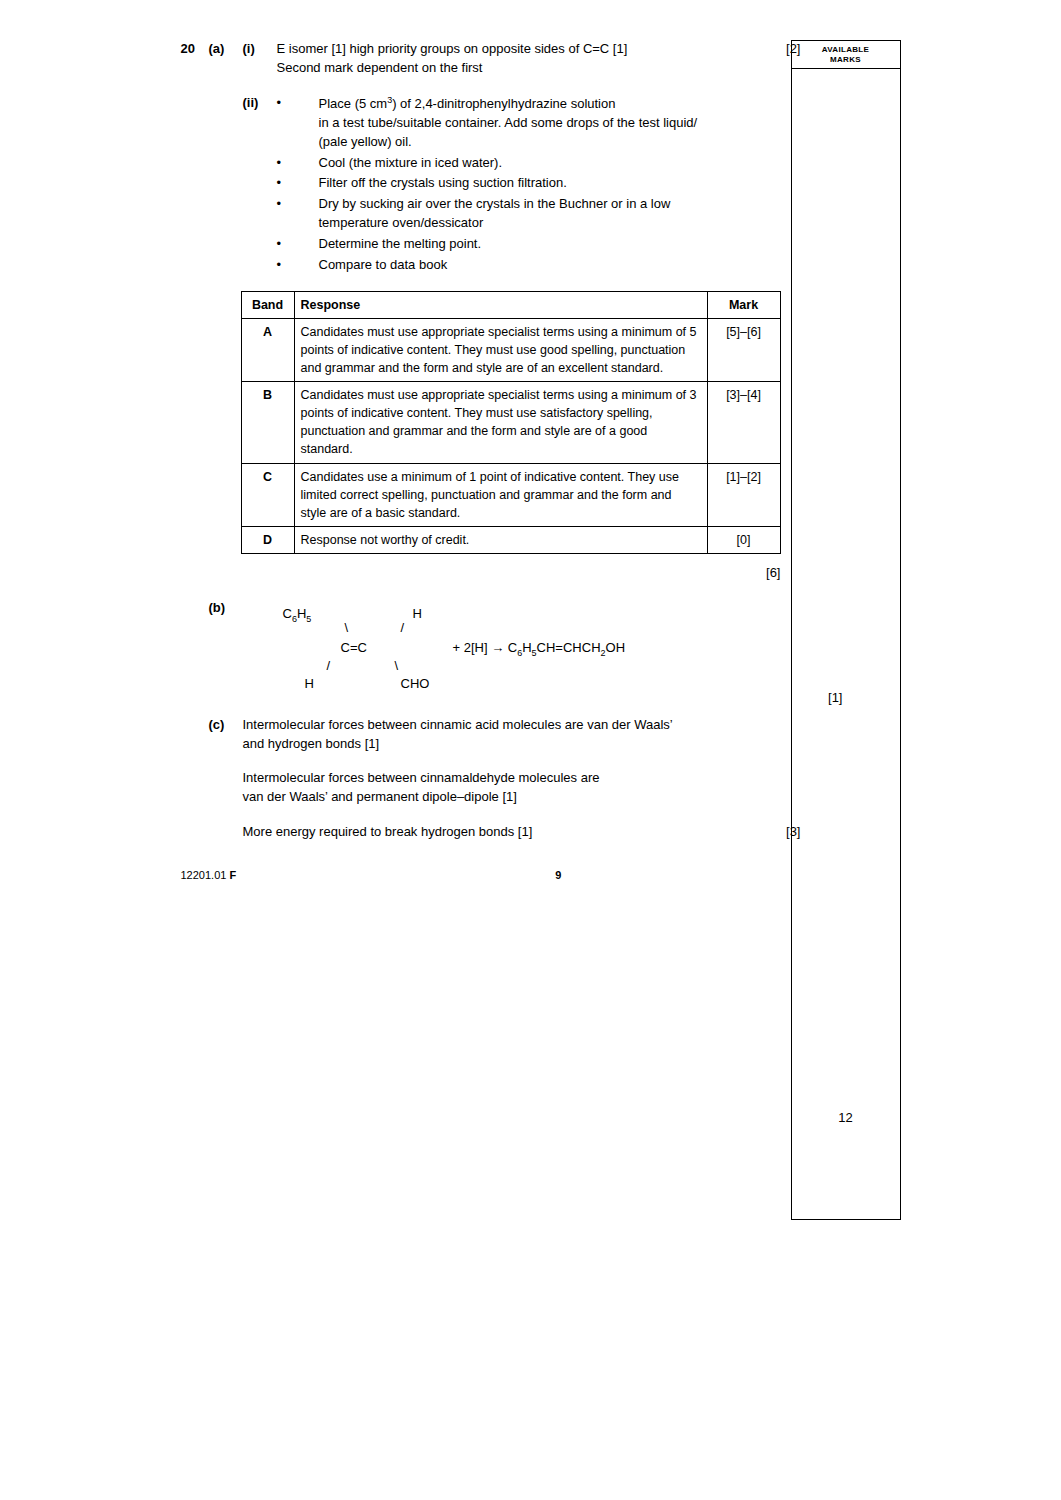AVAILABLE
MARKS
12
20
(a)
(i)
[2] E isomer [1] high priority groups on opposite sides of C=C [1]
Second mark dependent on the first
(ii)
Place (5 cm3) of 2,4-dinitrophenylhydrazine solution
in a test tube/suitable container. Add some drops of the test liquid/
(pale yellow) oil.
Cool (the mixture in iced water).
Filter off the crystals using suction filtration.
Dry by sucking air over the crystals in the Buchner or in a low
temperature oven/dessicator
Determine the melting point.
Compare to data book
| Band | Response | Mark |
| --- | --- | --- |
| A | Candidates must use appropriate specialist terms using a minimum of 5 points of indicative content. They must use good spelling, punctuation and grammar and the form and style are of an excellent standard. | [5]–[6] |
| B | Candidates must use appropriate specialist terms using a minimum of 3 points of indicative content. They must use satisfactory spelling, punctuation and grammar and the form and style are of a good standard. | [3]–[4] |
| C | Candidates use a minimum of 1 point of indicative content. They use limited correct spelling, punctuation and grammar and the form and style are of a basic standard. | [1]–[2] |
| D | Response not worthy of credit. | [0] |
[6]
(b)
C6 H5 H \ / C=C + 2[H] → C6 H5 CH=CHCH2 OH / \ H CHO
[1]
(c)
Intermolecular forces between cinnamic acid molecules are van der Waals’
and hydrogen bonds [1]
Intermolecular forces between cinnamaldehyde molecules are
van der Waals’ and permanent dipole–dipole [1]
[3] More energy required to break hydrogen bonds [1]
12201.01 F
9